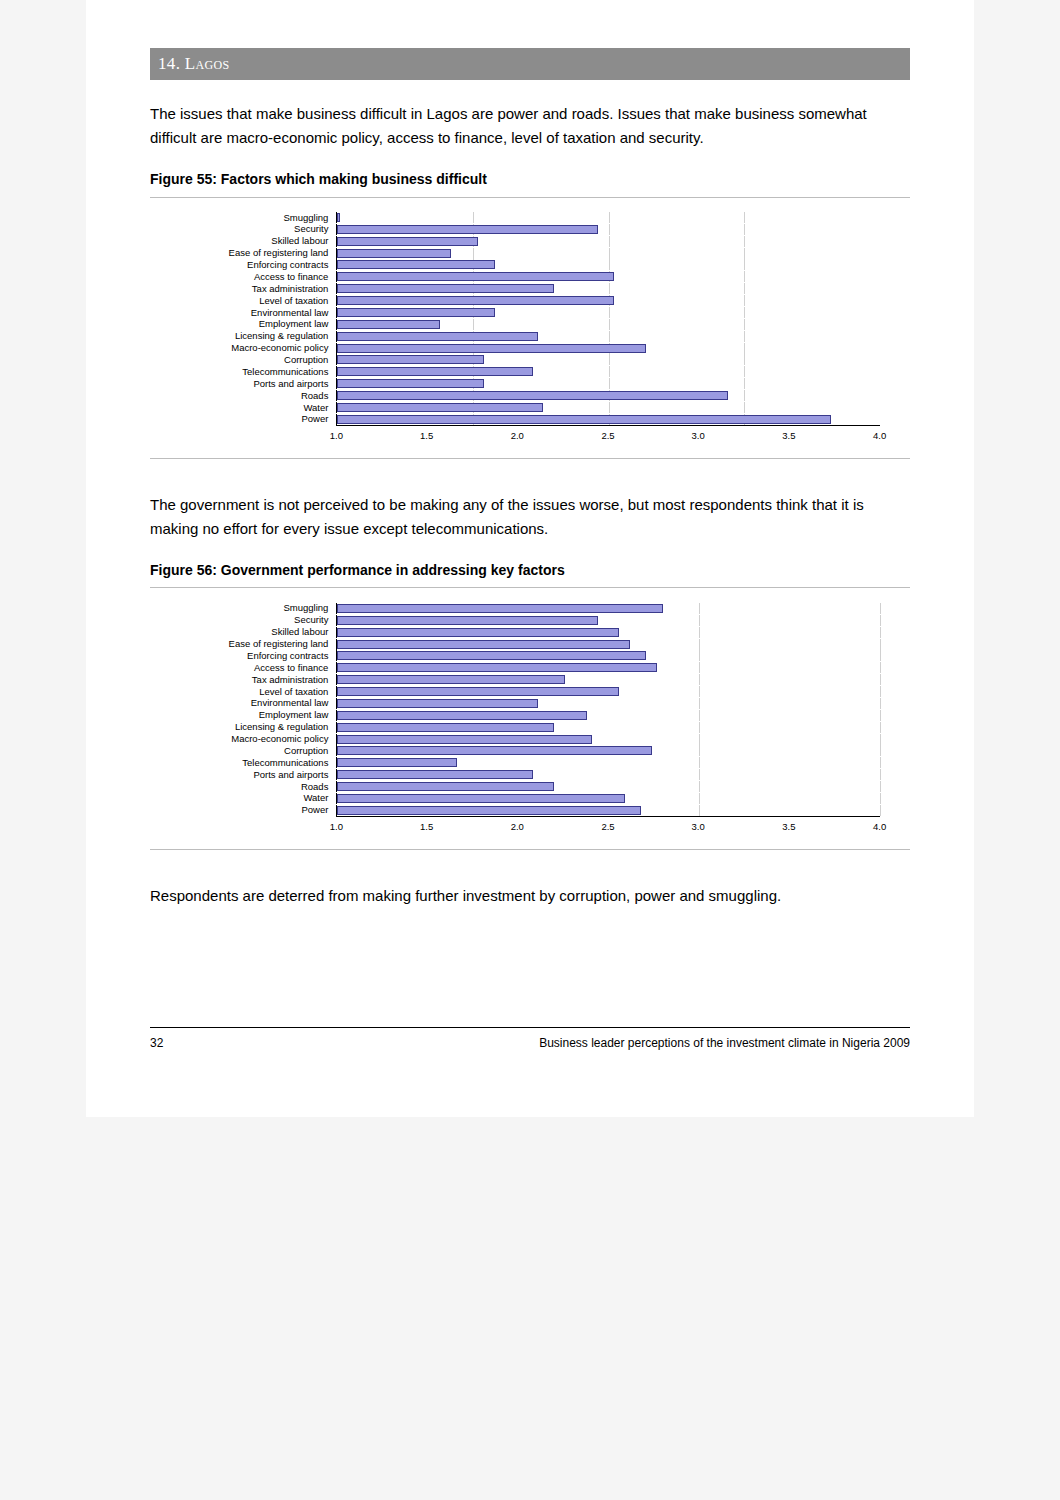14. Lagos
The issues that make business difficult in Lagos are power and roads. Issues that make business somewhat difficult are macro-economic policy, access to finance, level of taxation and security.
Figure 55: Factors which making business difficult
Smuggling
Security
Skilled labour
Ease of registering land
Enforcing contracts
Access to finance
Tax administration
Level of taxation
Environmental law
Employment law
Licensing & regulation
Macro-economic policy
Corruption
Telecommunications
Ports and airports
Roads
Water
Power
1.0 1.5 2.0 2.5 3.0 3.5 4.0
The government is not perceived to be making any of the issues worse, but most respondents think that it is making no effort for every issue except telecommunications.
Figure 56: Government performance in addressing key factors
Smuggling
Security
Skilled labour
Ease of registering land
Enforcing contracts
Access to finance
Tax administration
Level of taxation
Environmental law
Employment law
Licensing & regulation
Macro-economic policy
Corruption
Telecommunications
Ports and airports
Roads
Water
Power
1.0 1.5 2.0 2.5 3.0 3.5 4.0
Respondents are deterred from making further investment by corruption, power and smuggling.
32 Business leader perceptions of the investment climate in Nigeria 2009